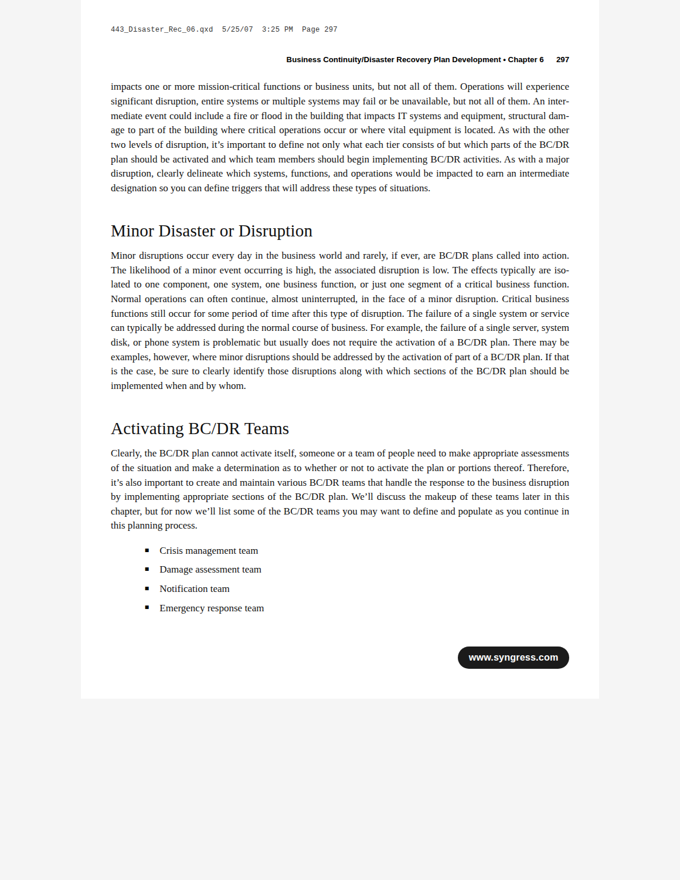443_Disaster_Rec_06.qxd 5/25/07 3:25 PM Page 297
Business Continuity/Disaster Recovery Plan Development • Chapter 6297
impacts one or more mission-critical functions or business units, but not all of them. Operations will experience significant disruption, entire systems or multiple systems may fail or be unavailable, but not all of them. An intermediate event could include a fire or flood in the building that impacts IT systems and equipment, structural damage to part of the building where critical operations occur or where vital equipment is located. As with the other two levels of disruption, it’s important to define not only what each tier consists of but which parts of the BC/DR plan should be activated and which team members should begin implementing BC/DR activities. As with a major disruption, clearly delineate which systems, functions, and operations would be impacted to earn an intermediate designation so you can define triggers that will address these types of situations.
Minor Disaster or Disruption
Minor disruptions occur every day in the business world and rarely, if ever, are BC/DR plans called into action. The likelihood of a minor event occurring is high, the associated disruption is low. The effects typically are isolated to one component, one system, one business function, or just one segment of a critical business function. Normal operations can often continue, almost uninterrupted, in the face of a minor disruption. Critical business functions still occur for some period of time after this type of disruption. The failure of a single system or service can typically be addressed during the normal course of business. For example, the failure of a single server, system disk, or phone system is problematic but usually does not require the activation of a BC/DR plan. There may be examples, however, where minor disruptions should be addressed by the activation of part of a BC/DR plan. If that is the case, be sure to clearly identify those disruptions along with which sections of the BC/DR plan should be implemented when and by whom.
Activating BC/DR Teams
Clearly, the BC/DR plan cannot activate itself, someone or a team of people need to make appropriate assessments of the situation and make a determination as to whether or not to activate the plan or portions thereof. Therefore, it’s also important to create and maintain various BC/DR teams that handle the response to the business disruption by implementing appropriate sections of the BC/DR plan. We’ll discuss the makeup of these teams later in this chapter, but for now we’ll list some of the BC/DR teams you may want to define and populate as you continue in this planning process.
Crisis management team
Damage assessment team
Notification team
Emergency response team
www.syngress.com